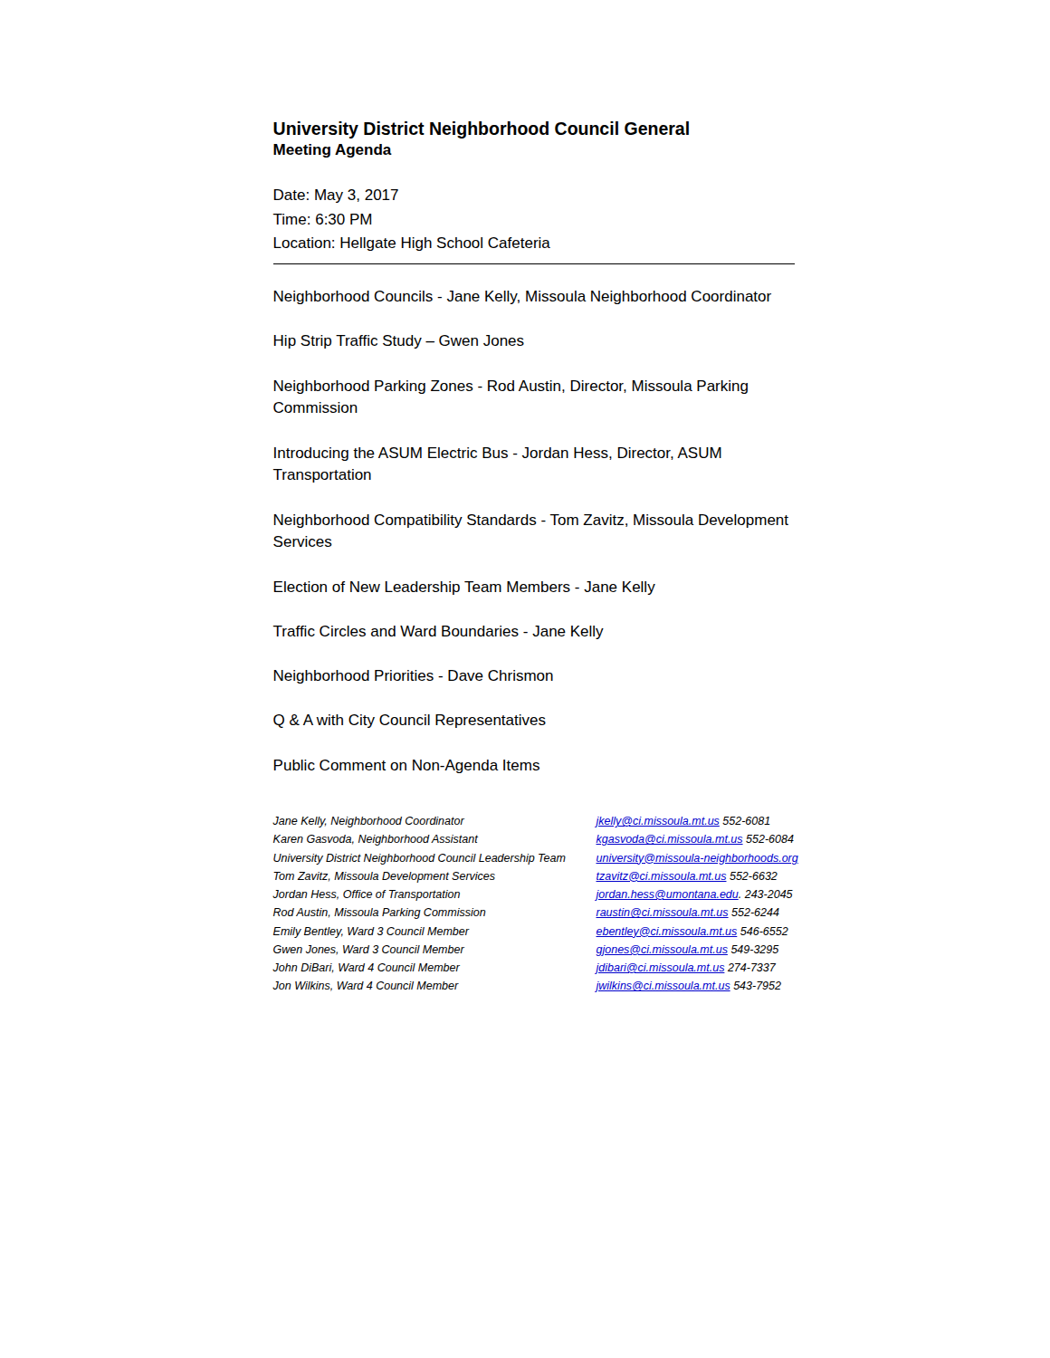University District Neighborhood Council General Meeting Agenda
Date: May 3, 2017
Time: 6:30 PM
Location: Hellgate High School Cafeteria
Neighborhood Councils - Jane Kelly, Missoula Neighborhood Coordinator
Hip Strip Traffic Study – Gwen Jones
Neighborhood Parking Zones - Rod Austin, Director, Missoula Parking Commission
Introducing the ASUM Electric Bus - Jordan Hess, Director, ASUM Transportation
Neighborhood Compatibility Standards - Tom Zavitz, Missoula Development Services
Election of New Leadership Team Members - Jane Kelly
Traffic Circles and Ward Boundaries - Jane Kelly
Neighborhood Priorities - Dave Chrismon
Q & A with City Council Representatives
Public Comment on Non-Agenda Items
| Jane Kelly, Neighborhood Coordinator | jkelly@ci.missoula.mt.us 552-6081 |
| Karen Gasvoda, Neighborhood Assistant | kgasvoda@ci.missoula.mt.us 552-6084 |
| University District Neighborhood Council Leadership Team | university@missoula-neighborhoods.org |
| Tom Zavitz, Missoula Development Services | tzavitz@ci.missoula.mt.us 552-6632 |
| Jordan Hess, Office of Transportation | jordan.hess@umontana.edu . 243-2045 |
| Rod Austin, Missoula Parking Commission | raustin@ci.missoula.mt.us 552-6244 |
| Emily Bentley, Ward 3 Council Member | ebentley@ci.missoula.mt.us 546-6552 |
| Gwen Jones, Ward 3 Council Member | gjones@ci.missoula.mt.us 549-3295 |
| John DiBari, Ward 4 Council Member | jdibari@ci.missoula.mt.us 274-7337 |
| Jon Wilkins, Ward 4 Council Member | jwilkins@ci.missoula.mt.us 543-7952 |